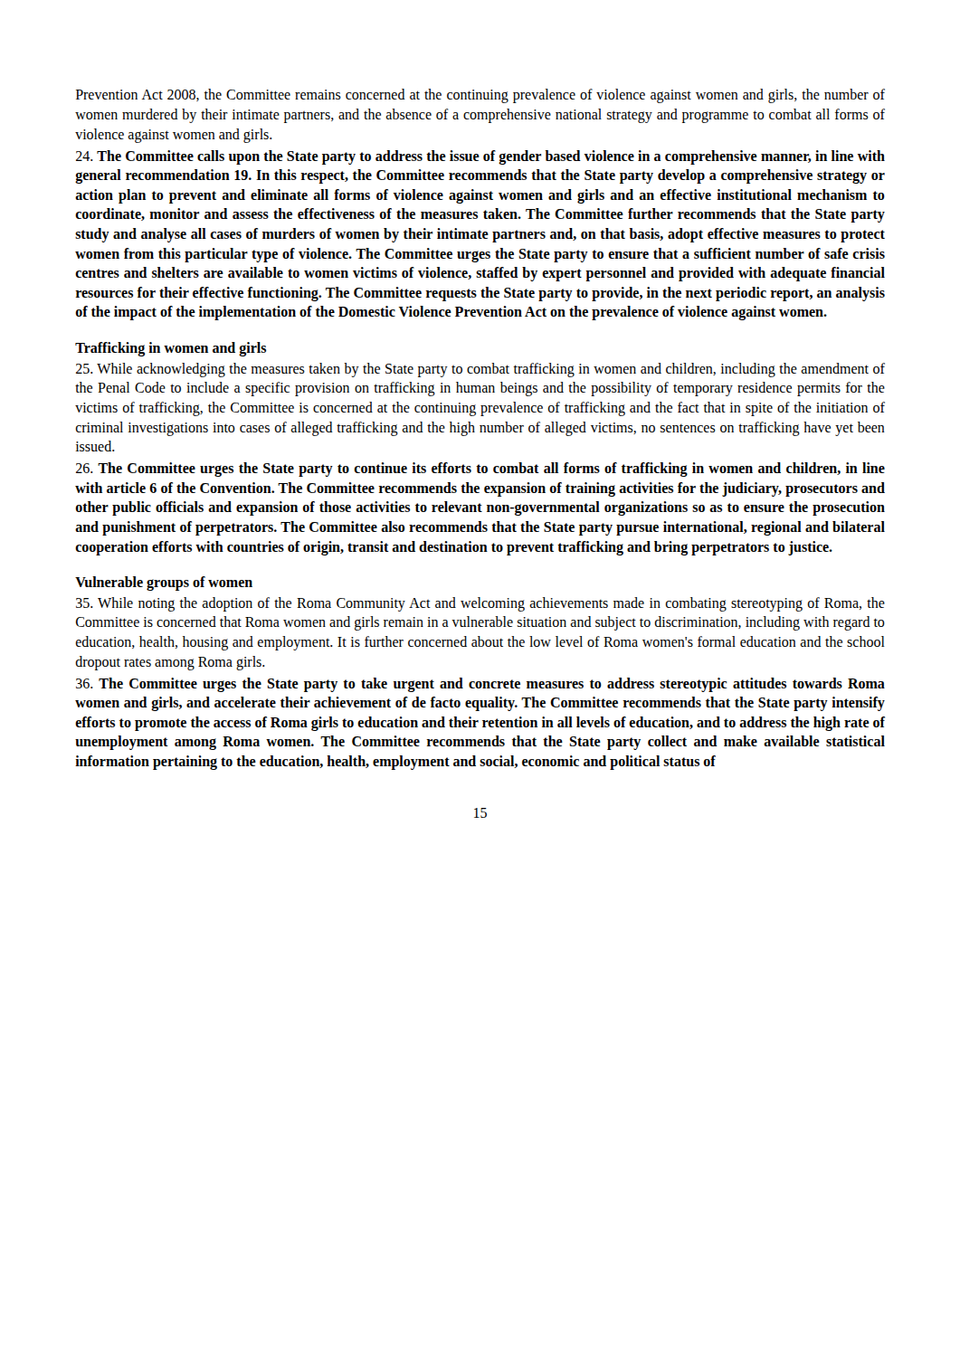Prevention Act 2008, the Committee remains concerned at the continuing prevalence of violence against women and girls, the number of women murdered by their intimate partners, and the absence of a comprehensive national strategy and programme to combat all forms of violence against women and girls.
24. The Committee calls upon the State party to address the issue of gender based violence in a comprehensive manner, in line with general recommendation 19. In this respect, the Committee recommends that the State party develop a comprehensive strategy or action plan to prevent and eliminate all forms of violence against women and girls and an effective institutional mechanism to coordinate, monitor and assess the effectiveness of the measures taken. The Committee further recommends that the State party study and analyse all cases of murders of women by their intimate partners and, on that basis, adopt effective measures to protect women from this particular type of violence. The Committee urges the State party to ensure that a sufficient number of safe crisis centres and shelters are available to women victims of violence, staffed by expert personnel and provided with adequate financial resources for their effective functioning. The Committee requests the State party to provide, in the next periodic report, an analysis of the impact of the implementation of the Domestic Violence Prevention Act on the prevalence of violence against women.
Trafficking in women and girls
25. While acknowledging the measures taken by the State party to combat trafficking in women and children, including the amendment of the Penal Code to include a specific provision on trafficking in human beings and the possibility of temporary residence permits for the victims of trafficking, the Committee is concerned at the continuing prevalence of trafficking and the fact that in spite of the initiation of criminal investigations into cases of alleged trafficking and the high number of alleged victims, no sentences on trafficking have yet been issued.
26. The Committee urges the State party to continue its efforts to combat all forms of trafficking in women and children, in line with article 6 of the Convention. The Committee recommends the expansion of training activities for the judiciary, prosecutors and other public officials and expansion of those activities to relevant non-governmental organizations so as to ensure the prosecution and punishment of perpetrators. The Committee also recommends that the State party pursue international, regional and bilateral cooperation efforts with countries of origin, transit and destination to prevent trafficking and bring perpetrators to justice.
Vulnerable groups of women
35. While noting the adoption of the Roma Community Act and welcoming achievements made in combating stereotyping of Roma, the Committee is concerned that Roma women and girls remain in a vulnerable situation and subject to discrimination, including with regard to education, health, housing and employment. It is further concerned about the low level of Roma women's formal education and the school dropout rates among Roma girls.
36. The Committee urges the State party to take urgent and concrete measures to address stereotypic attitudes towards Roma women and girls, and accelerate their achievement of de facto equality. The Committee recommends that the State party intensify efforts to promote the access of Roma girls to education and their retention in all levels of education, and to address the high rate of unemployment among Roma women. The Committee recommends that the State party collect and make available statistical information pertaining to the education, health, employment and social, economic and political status of
15